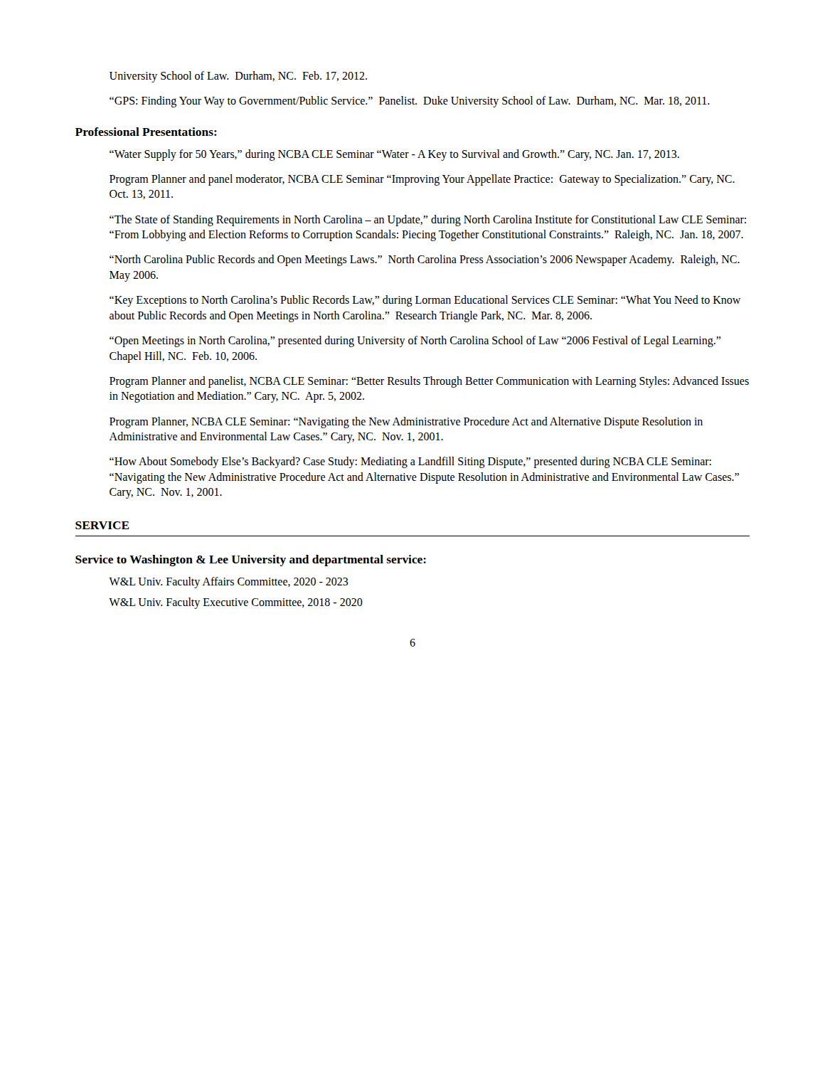University School of Law. Durham, NC. Feb. 17, 2012.
“GPS: Finding Your Way to Government/Public Service.” Panelist. Duke University School of Law. Durham, NC. Mar. 18, 2011.
Professional Presentations:
“Water Supply for 50 Years,” during NCBA CLE Seminar “Water - A Key to Survival and Growth.” Cary, NC. Jan. 17, 2013.
Program Planner and panel moderator, NCBA CLE Seminar “Improving Your Appellate Practice: Gateway to Specialization.” Cary, NC. Oct. 13, 2011.
“The State of Standing Requirements in North Carolina – an Update,” during North Carolina Institute for Constitutional Law CLE Seminar: “From Lobbying and Election Reforms to Corruption Scandals: Piecing Together Constitutional Constraints.” Raleigh, NC. Jan. 18, 2007.
“North Carolina Public Records and Open Meetings Laws.” North Carolina Press Association’s 2006 Newspaper Academy. Raleigh, NC. May 2006.
“Key Exceptions to North Carolina’s Public Records Law,” during Lorman Educational Services CLE Seminar: “What You Need to Know about Public Records and Open Meetings in North Carolina.” Research Triangle Park, NC. Mar. 8, 2006.
“Open Meetings in North Carolina,” presented during University of North Carolina School of Law “2006 Festival of Legal Learning.” Chapel Hill, NC. Feb. 10, 2006.
Program Planner and panelist, NCBA CLE Seminar: “Better Results Through Better Communication with Learning Styles: Advanced Issues in Negotiation and Mediation.” Cary, NC. Apr. 5, 2002.
Program Planner, NCBA CLE Seminar: “Navigating the New Administrative Procedure Act and Alternative Dispute Resolution in Administrative and Environmental Law Cases.” Cary, NC. Nov. 1, 2001.
“How About Somebody Else’s Backyard? Case Study: Mediating a Landfill Siting Dispute,” presented during NCBA CLE Seminar: “Navigating the New Administrative Procedure Act and Alternative Dispute Resolution in Administrative and Environmental Law Cases.” Cary, NC. Nov. 1, 2001.
SERVICE
Service to Washington & Lee University and departmental service:
W&L Univ. Faculty Affairs Committee, 2020 - 2023
W&L Univ. Faculty Executive Committee, 2018 - 2020
6